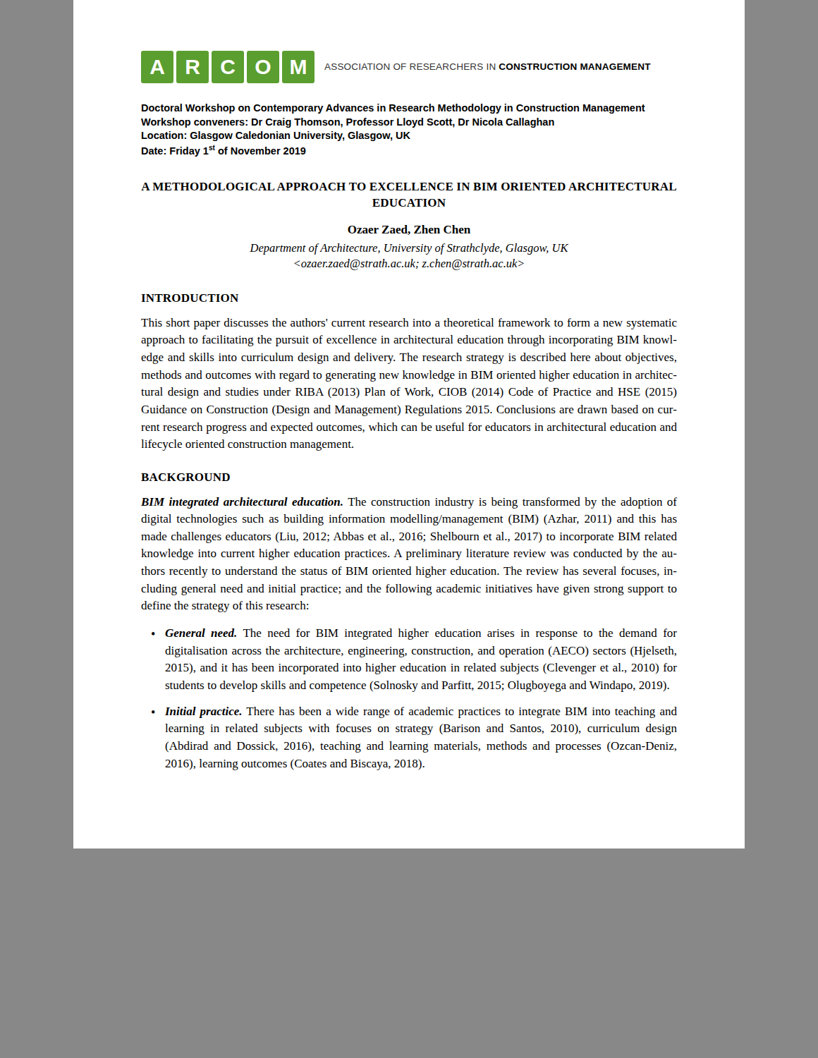ARCOM
ASSOCIATION OF RESEARCHERS IN CONSTRUCTION MANAGEMENT
Doctoral Workshop on Contemporary Advances in Research Methodology in Construction Management
Workshop conveners: Dr Craig Thomson, Professor Lloyd Scott, Dr Nicola Callaghan
Location: Glasgow Caledonian University, Glasgow, UK
Date: Friday 1st of November 2019
A Methodological Approach to Excellence in BIM Oriented Architectural Education
Ozaer Zaed, Zhen Chen
Department of Architecture, University of Strathclyde, Glasgow, UK
<ozaer.zaed@strath.ac.uk; z.chen@strath.ac.uk>
Introduction
This short paper discusses the authors' current research into a theoretical framework to form a new systematic approach to facilitating the pursuit of excellence in architectural education through incorporating BIM knowledge and skills into curriculum design and delivery. The research strategy is described here about objectives, methods and outcomes with regard to generating new knowledge in BIM oriented higher education in architectural design and studies under RIBA (2013) Plan of Work, CIOB (2014) Code of Practice and HSE (2015) Guidance on Construction (Design and Management) Regulations 2015. Conclusions are drawn based on current research progress and expected outcomes, which can be useful for educators in architectural education and lifecycle oriented construction management.
Background
BIM integrated architectural education. The construction industry is being transformed by the adoption of digital technologies such as building information modelling/management (BIM) (Azhar, 2011) and this has made challenges educators (Liu, 2012; Abbas et al., 2016; Shelbourn et al., 2017) to incorporate BIM related knowledge into current higher education practices. A preliminary literature review was conducted by the authors recently to understand the status of BIM oriented higher education. The review has several focuses, including general need and initial practice; and the following academic initiatives have given strong support to define the strategy of this research:
General need. The need for BIM integrated higher education arises in response to the demand for digitalisation across the architecture, engineering, construction, and operation (AECO) sectors (Hjelseth, 2015), and it has been incorporated into higher education in related subjects (Clevenger et al., 2010) for students to develop skills and competence (Solnosky and Parfitt, 2015; Olugboyega and Windapo, 2019).
Initial practice. There has been a wide range of academic practices to integrate BIM into teaching and learning in related subjects with focuses on strategy (Barison and Santos, 2010), curriculum design (Abdirad and Dossick, 2016), teaching and learning materials, methods and processes (Ozcan-Deniz, 2016), learning outcomes (Coates and Biscaya, 2018).